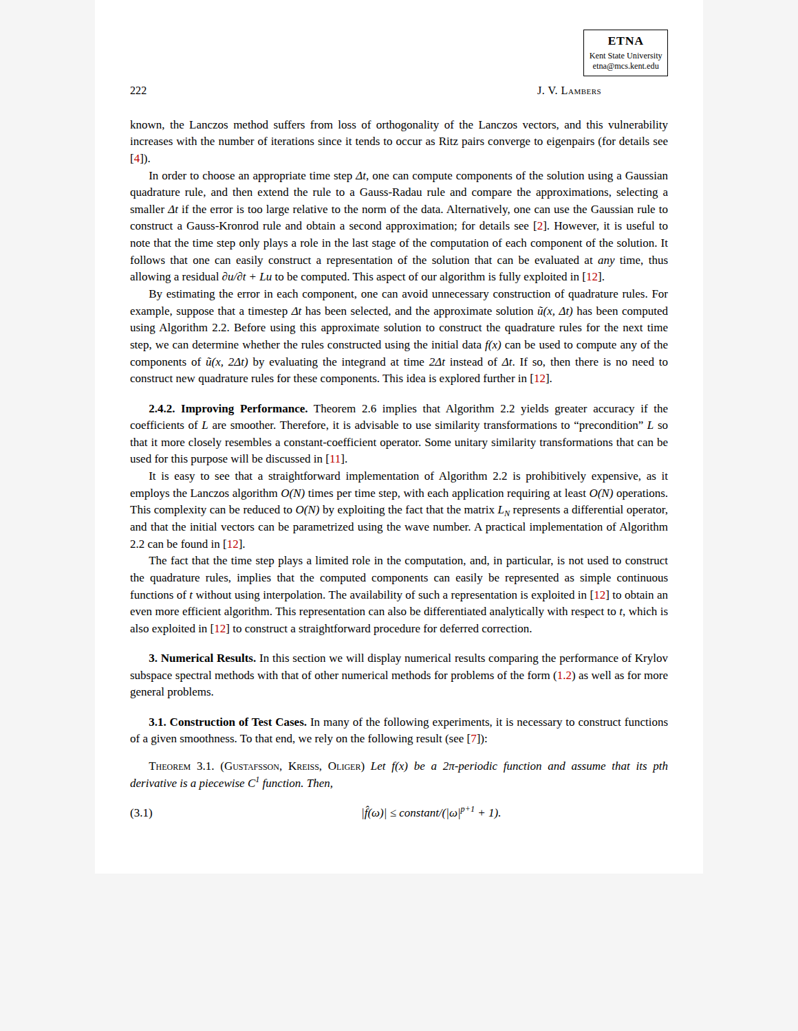ETNA Kent State University
etna@mcs.kent.edu
222 J. V. Lambers
known, the Lanczos method suffers from loss of orthogonality of the Lanczos vectors, and this vulnerability increases with the number of iterations since it tends to occur as Ritz pairs converge to eigenpairs (for details see [4]).
In order to choose an appropriate time step Δt, one can compute components of the solution using a Gaussian quadrature rule, and then extend the rule to a Gauss-Radau rule and compare the approximations, selecting a smaller Δt if the error is too large relative to the norm of the data. Alternatively, one can use the Gaussian rule to construct a Gauss-Kronrod rule and obtain a second approximation; for details see [2]. However, it is useful to note that the time step only plays a role in the last stage of the computation of each component of the solution. It follows that one can easily construct a representation of the solution that can be evaluated at any time, thus allowing a residual ∂u/∂t + Lu to be computed. This aspect of our algorithm is fully exploited in [12].
By estimating the error in each component, one can avoid unnecessary construction of quadrature rules. For example, suppose that a timestep Δt has been selected, and the approximate solution ũ(x, Δt) has been computed using Algorithm 2.2. Before using this approximate solution to construct the quadrature rules for the next time step, we can determine whether the rules constructed using the initial data f(x) can be used to compute any of the components of ũ(x, 2Δt) by evaluating the integrand at time 2Δt instead of Δt. If so, then there is no need to construct new quadrature rules for these components. This idea is explored further in [12].
2.4.2. Improving Performance. Theorem 2.6 implies that Algorithm 2.2 yields greater accuracy if the coefficients of L are smoother. Therefore, it is advisable to use similarity transformations to “precondition” L so that it more closely resembles a constant-coefficient operator. Some unitary similarity transformations that can be used for this purpose will be discussed in [11].
It is easy to see that a straightforward implementation of Algorithm 2.2 is prohibitively expensive, as it employs the Lanczos algorithm O(N) times per time step, with each application requiring at least O(N) operations. This complexity can be reduced to O(N) by exploiting the fact that the matrix LN represents a differential operator, and that the initial vectors can be parametrized using the wave number. A practical implementation of Algorithm 2.2 can be found in [12].
The fact that the time step plays a limited role in the computation, and, in particular, is not used to construct the quadrature rules, implies that the computed components can easily be represented as simple continuous functions of t without using interpolation. The availability of such a representation is exploited in [12] to obtain an even more efficient algorithm. This representation can also be differentiated analytically with respect to t, which is also exploited in [12] to construct a straightforward procedure for deferred correction.
3. Numerical Results. In this section we will display numerical results comparing the performance of Krylov subspace spectral methods with that of other numerical methods for problems of the form (1.2) as well as for more general problems.
3.1. Construction of Test Cases. In many of the following experiments, it is necessary to construct functions of a given smoothness. To that end, we rely on the following result (see [7]):
Theorem 3.1. (Gustafsson, Kreiss, Oliger) Let f(x) be a 2π-periodic function and assume that its pth derivative is a piecewise C1 function. Then,
(3.1) |f̂(ω)| ≤ constant/(|ω|p+1 + 1).